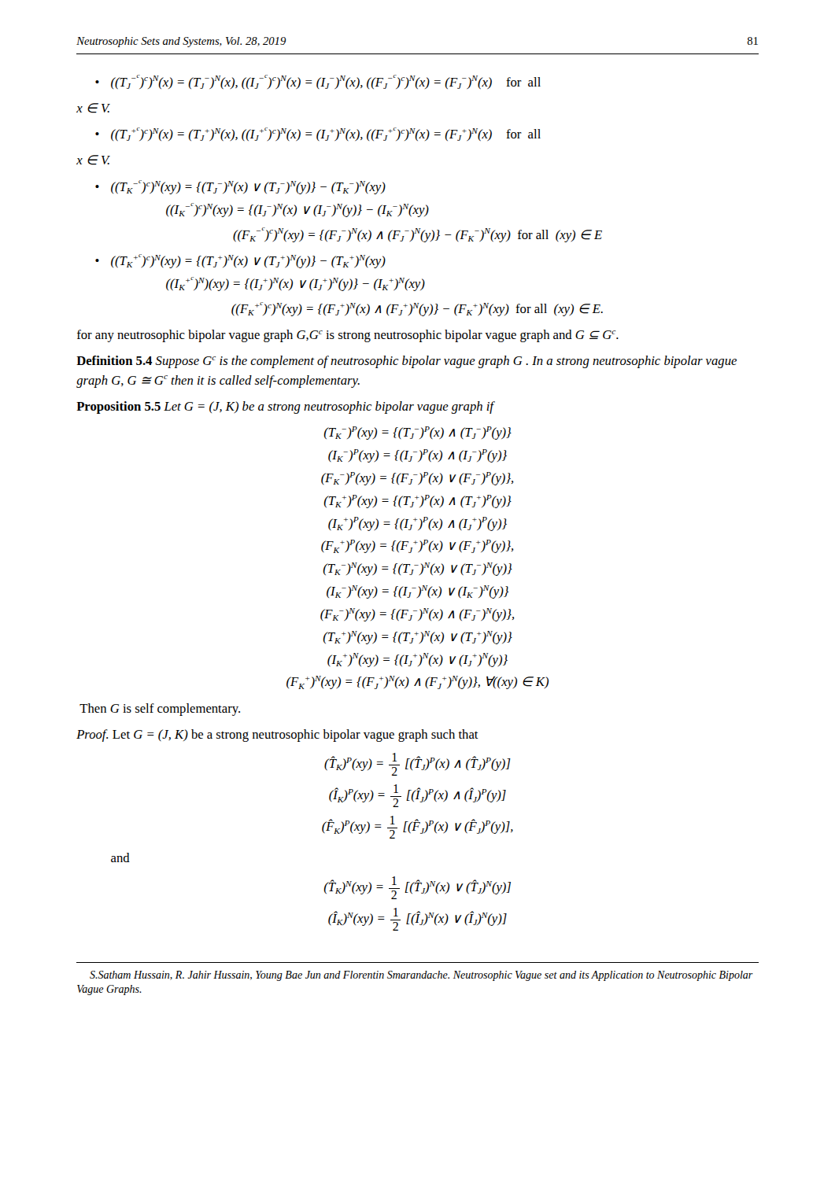Neutrosophic Sets and Systems, Vol. 28, 2019 81
((TJ−c)c)N(x) = (TJ−)N(x), ((IJ−c)c)N(x) = (IJ−)N(x), ((FJ−c)c)N(x) = (FJ−)N(x) for all
x ∈ V.
((TJ+c)c)N(x) = (TJ+)N(x), ((IJ+c)c)N(x) = (IJ+)N(x), ((FJ+c)c)N(x) = (FJ+)N(x) for all
x ∈ V.
((TK−c)c)N(xy) = {(TJ−)N(x) ∨ (TJ−)N(y)} − (TK−)N(xy)
((IK−c)c)N(xy) = {(IJ−)N(x) ∨ (IJ−)N(y)} − (IK−)N(xy)
((FK−c)c)N(xy) = {(FJ−)N(x) ∧ (FJ−)N(y)} − (FK−)N(xy) for all (xy) ∈ E
((TK+c)c)N(xy) = {(TJ+)N(x) ∨ (TJ+)N(y)} − (TK+)N(xy)
((IK+c)N)(xy) = {(IJ+)N(x) ∨ (IJ+)N(y)} − (IK+)N(xy)
((FK+c)c)N(xy) = {(FJ+)N(x) ∧ (FJ+)N(y)} − (FK+)N(xy) for all (xy) ∈ E.
for any neutrosophic bipolar vague graph G,Gc is strong neutrosophic bipolar vague graph and G ⊆ Gc.
Definition 5.4 Suppose Gc is the complement of neutrosophic bipolar vague graph G . In a strong neutrosophic bipolar vague graph G, G ≅ Gc then it is called self-complementary.
Proposition 5.5 Let G = (J, K) be a strong neutrosophic bipolar vague graph if
(TK−)P(xy) = {(TJ−)P(x) ∧ (TJ−)P(y)}
(IK−)P(xy) = {(IJ−)P(x) ∧ (IJ−)P(y)}
(FK−)P(xy) = {(FJ−)P(x) ∨ (FJ−)P(y)},
(TK+)P(xy) = {(TJ+)P(x) ∧ (TJ+)P(y)}
(IK+)P(xy) = {(IJ+)P(x) ∧ (IJ+)P(y)}
(FK+)P(xy) = {(FJ+)P(x) ∨ (FJ+)P(y)},
(TK−)N(xy) = {(TJ−)N(x) ∨ (TJ−)N(y)}
(IK−)N(xy) = {(IJ−)N(x) ∨ (IK−)N(y)}
(FK−)N(xy) = {(FJ−)N(x) ∧ (FJ−)N(y)},
(TK+)N(xy) = {(TJ+)N(x) ∨ (TJ+)N(y)}
(IK+)N(xy) = {(IJ+)N(x) ∨ (IJ+)N(y)}
(FK+)N(xy) = {(FJ+)N(x) ∧ (FJ+)N(y)}, ∀((xy) ∈ K)
Then G is self complementary.
Proof. Let G = (J, K) be a strong neutrosophic bipolar vague graph such that
(T̂K)P(xy) = 12 [(T̂J)P(x) ∧ (T̂J)P(y)]
(ÎK)P(xy) = 12 [(ÎJ)P(x) ∧ (ÎJ)P(y)]
(F̂K)P(xy) = 12 [(F̂J)P(x) ∨ (F̂J)P(y)],
and
(T̂K)N(xy) = 12 [(T̂J)N(x) ∨ (T̂J)N(y)]
(ÎK)N(xy) = 12 [(ÎJ)N(x) ∨ (ÎJ)N(y)]
S.Satham Hussain, R. Jahir Hussain, Young Bae Jun and Florentin Smarandache. Neutrosophic Vague set and its Application to Neutrosophic Bipolar Vague Graphs.